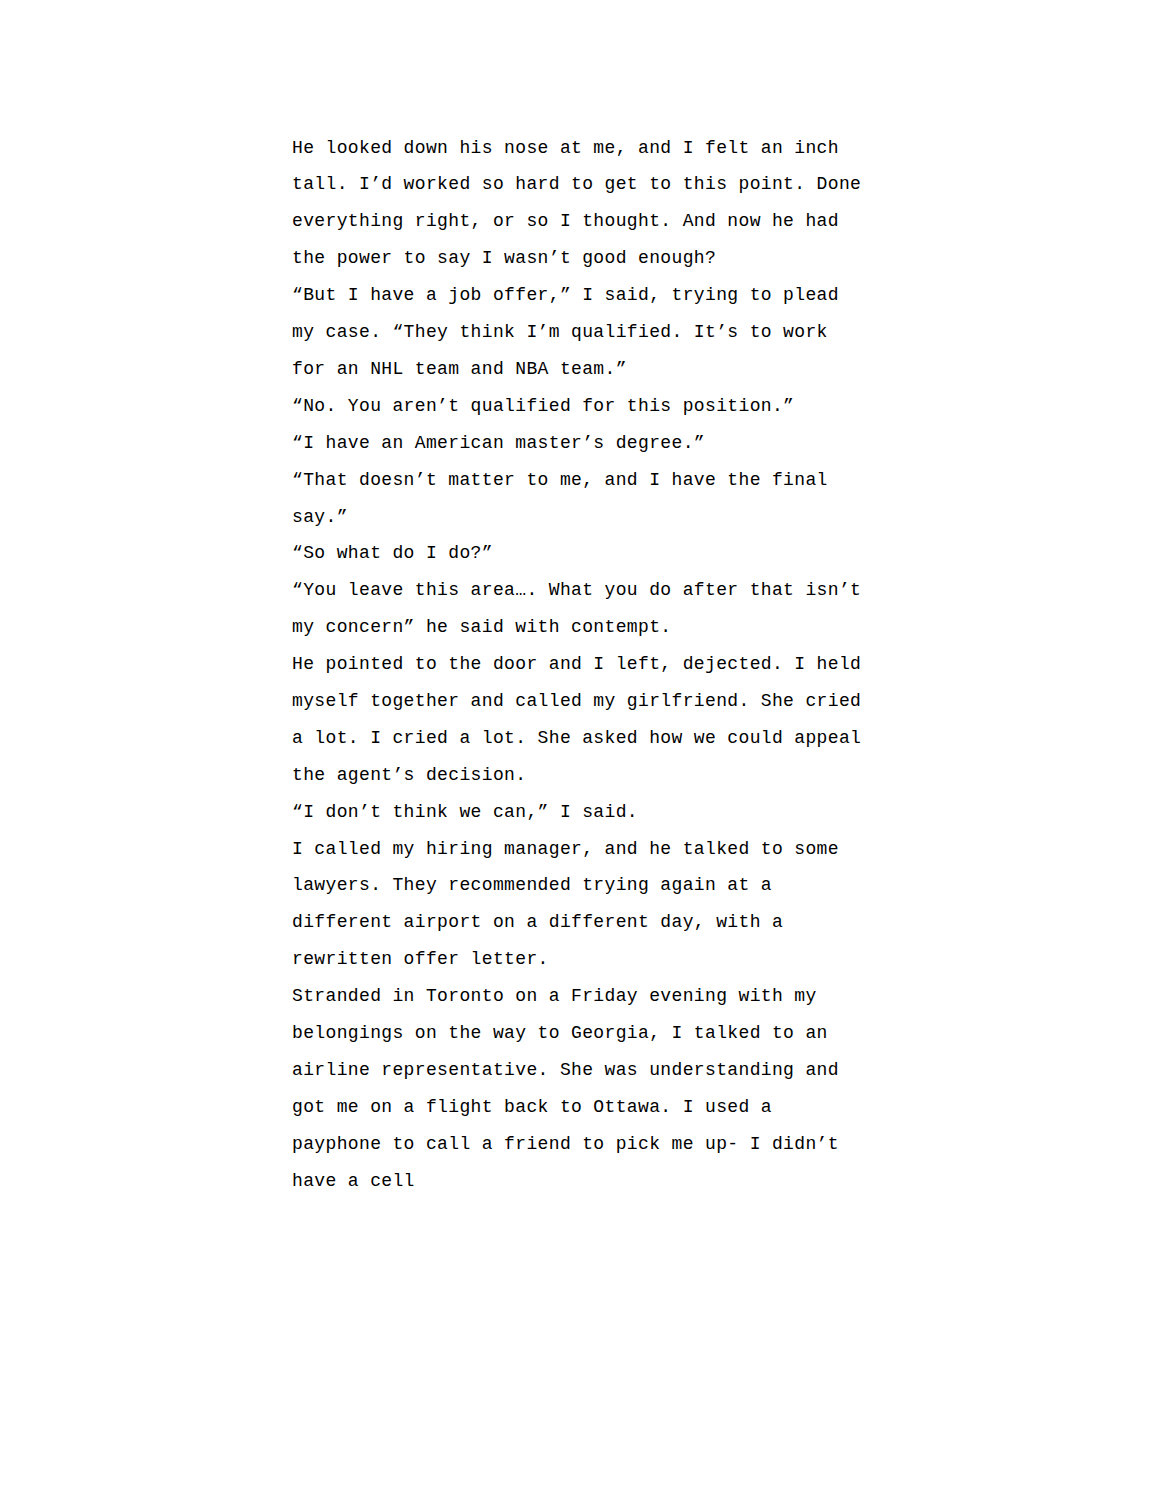He looked down his nose at me, and I felt an inch tall. I’d worked so hard to get to this point. Done everything right, or so I thought. And now he had the power to say I wasn’t good enough?
“But I have a job offer,” I said, trying to plead my case. “They think I’m qualified. It’s to work for an NHL team and NBA team.”
“No. You aren’t qualified for this position.”
“I have an American master’s degree.”
“That doesn’t matter to me, and I have the final say.”
“So what do I do?”
“You leave this area…. What you do after that isn’t my concern” he said with contempt.
He pointed to the door and I left, dejected. I held myself together and called my girlfriend. She cried a lot. I cried a lot. She asked how we could appeal the agent’s decision.
“I don’t think we can,” I said.
I called my hiring manager, and he talked to some lawyers. They recommended trying again at a different airport on a different day, with a rewritten offer letter.
Stranded in Toronto on a Friday evening with my belongings on the way to Georgia, I talked to an airline representative. She was understanding and got me on a flight back to Ottawa. I used a payphone to call a friend to pick me up- I didn’t have a cell